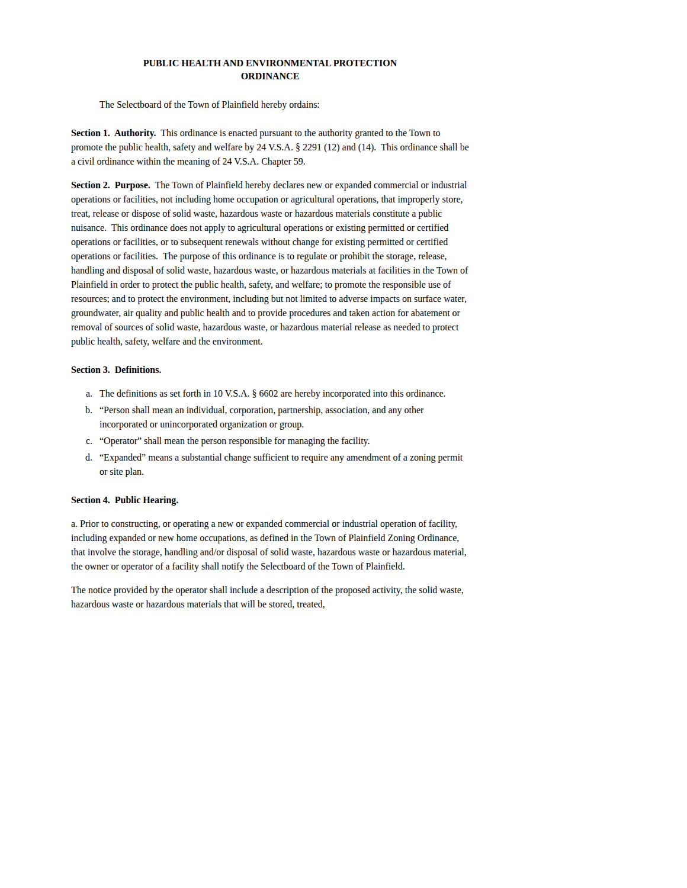Public Health and Environmental Protection
Ordinance
The Selectboard of the Town of Plainfield hereby ordains:
Section 1. Authority. This ordinance is enacted pursuant to the authority granted to the Town to promote the public health, safety and welfare by 24 V.S.A. § 2291 (12) and (14). This ordinance shall be a civil ordinance within the meaning of 24 V.S.A. Chapter 59.
Section 2. Purpose. The Town of Plainfield hereby declares new or expanded commercial or industrial operations or facilities, not including home occupation or agricultural operations, that improperly store, treat, release or dispose of solid waste, hazardous waste or hazardous materials constitute a public nuisance. This ordinance does not apply to agricultural operations or existing permitted or certified operations or facilities, or to subsequent renewals without change for existing permitted or certified operations or facilities. The purpose of this ordinance is to regulate or prohibit the storage, release, handling and disposal of solid waste, hazardous waste, or hazardous materials at facilities in the Town of Plainfield in order to protect the public health, safety, and welfare; to promote the responsible use of resources; and to protect the environment, including but not limited to adverse impacts on surface water, groundwater, air quality and public health and to provide procedures and taken action for abatement or removal of sources of solid waste, hazardous waste, or hazardous material release as needed to protect public health, safety, welfare and the environment.
Section 3. Definitions.
The definitions as set forth in 10 V.S.A. § 6602 are hereby incorporated into this ordinance.
“Person shall mean an individual, corporation, partnership, association, and any other incorporated or unincorporated organization or group.
“Operator” shall mean the person responsible for managing the facility.
“Expanded” means a substantial change sufficient to require any amendment of a zoning permit or site plan.
Section 4. Public Hearing.
a. Prior to constructing, or operating a new or expanded commercial or industrial operation of facility, including expanded or new home occupations, as defined in the Town of Plainfield Zoning Ordinance, that involve the storage, handling and/or disposal of solid waste, hazardous waste or hazardous material, the owner or operator of a facility shall notify the Selectboard of the Town of Plainfield.
The notice provided by the operator shall include a description of the proposed activity, the solid waste, hazardous waste or hazardous materials that will be stored, treated,